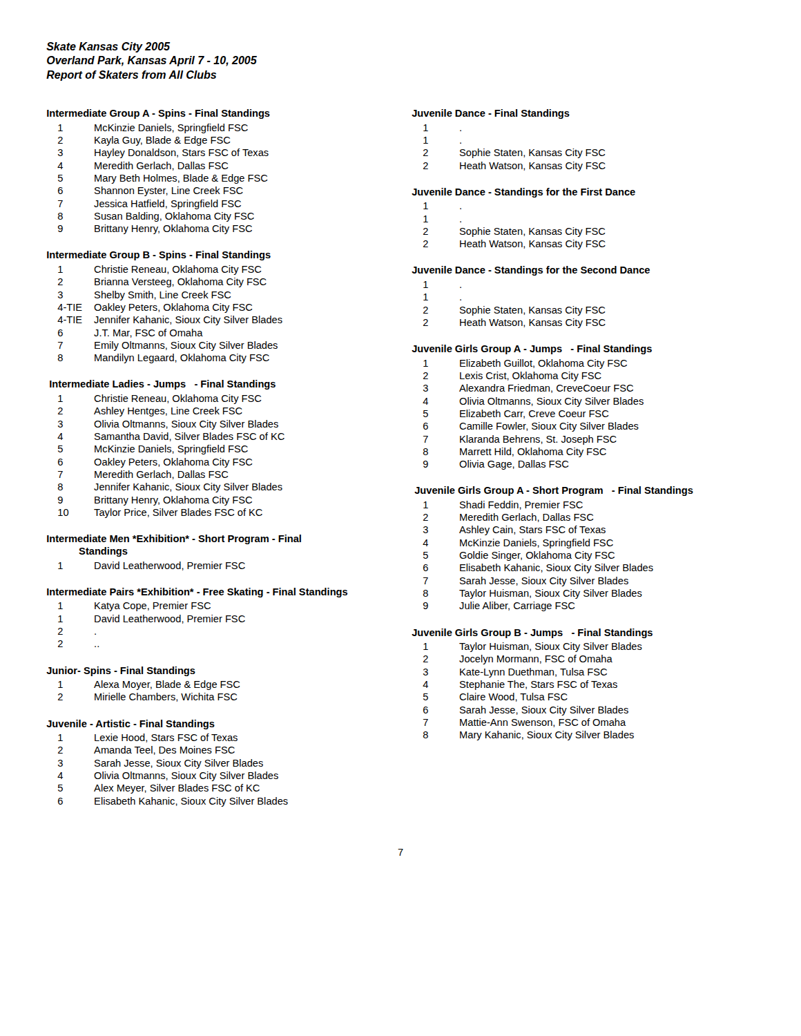Skate Kansas City 2005
Overland Park, Kansas April 7 - 10, 2005
Report of Skaters from All Clubs
Intermediate Group A - Spins - Final Standings
| 1 | McKinzie Daniels, Springfield FSC |
| 2 | Kayla Guy, Blade & Edge FSC |
| 3 | Hayley Donaldson, Stars FSC of Texas |
| 4 | Meredith Gerlach, Dallas FSC |
| 5 | Mary Beth Holmes, Blade & Edge FSC |
| 6 | Shannon Eyster, Line Creek FSC |
| 7 | Jessica Hatfield, Springfield FSC |
| 8 | Susan Balding, Oklahoma City FSC |
| 9 | Brittany Henry, Oklahoma City FSC |
Intermediate Group B - Spins - Final Standings
| 1 | Christie Reneau, Oklahoma City FSC |
| 2 | Brianna Versteeg, Oklahoma City FSC |
| 3 | Shelby Smith, Line Creek FSC |
| 4-TIE | Oakley Peters, Oklahoma City FSC |
| 4-TIE | Jennifer Kahanic, Sioux City Silver Blades |
| 6 | J.T. Mar, FSC of Omaha |
| 7 | Emily Oltmanns, Sioux City Silver Blades |
| 8 | Mandilyn Legaard, Oklahoma City FSC |
Intermediate Ladies - Jumps - Final Standings
| 1 | Christie Reneau, Oklahoma City FSC |
| 2 | Ashley Hentges, Line Creek FSC |
| 3 | Olivia Oltmanns, Sioux City Silver Blades |
| 4 | Samantha David, Silver Blades FSC of KC |
| 5 | McKinzie Daniels, Springfield FSC |
| 6 | Oakley Peters, Oklahoma City FSC |
| 7 | Meredith Gerlach, Dallas FSC |
| 8 | Jennifer Kahanic, Sioux City Silver Blades |
| 9 | Brittany Henry, Oklahoma City FSC |
| 10 | Taylor Price, Silver Blades FSC of KC |
Intermediate Men *Exhibition* - Short Program - Final Standings
| 1 | David Leatherwood, Premier FSC |
Intermediate Pairs *Exhibition* - Free Skating - Final Standings
| 1 | Katya Cope, Premier FSC |
| 1 | David Leatherwood, Premier FSC |
| 2 | . |
| 2 | .. |
Junior- Spins - Final Standings
| 1 | Alexa Moyer, Blade & Edge FSC |
| 2 | Mirielle Chambers, Wichita FSC |
Juvenile - Artistic - Final Standings
| 1 | Lexie Hood, Stars FSC of Texas |
| 2 | Amanda Teel, Des Moines FSC |
| 3 | Sarah Jesse, Sioux City Silver Blades |
| 4 | Olivia Oltmanns, Sioux City Silver Blades |
| 5 | Alex Meyer, Silver Blades FSC of KC |
| 6 | Elisabeth Kahanic, Sioux City Silver Blades |
Juvenile Dance - Final Standings
| 1 | . |
| 1 | . |
| 2 | Sophie Staten, Kansas City FSC |
| 2 | Heath Watson, Kansas City FSC |
Juvenile Dance - Standings for the First Dance
| 1 | . |
| 1 | . |
| 2 | Sophie Staten, Kansas City FSC |
| 2 | Heath Watson, Kansas City FSC |
Juvenile Dance - Standings for the Second Dance
| 1 | . |
| 1 | . |
| 2 | Sophie Staten, Kansas City FSC |
| 2 | Heath Watson, Kansas City FSC |
Juvenile Girls Group A - Jumps - Final Standings
| 1 | Elizabeth Guillot, Oklahoma City FSC |
| 2 | Lexis Crist, Oklahoma City FSC |
| 3 | Alexandra Friedman, CreveCoeur FSC |
| 4 | Olivia Oltmanns, Sioux City Silver Blades |
| 5 | Elizabeth Carr, Creve Coeur FSC |
| 6 | Camille Fowler, Sioux City Silver Blades |
| 7 | Klaranda Behrens, St. Joseph FSC |
| 8 | Marrett Hild, Oklahoma City FSC |
| 9 | Olivia Gage, Dallas FSC |
Juvenile Girls Group A - Short Program - Final Standings
| 1 | Shadi Feddin, Premier FSC |
| 2 | Meredith Gerlach, Dallas FSC |
| 3 | Ashley Cain, Stars FSC of Texas |
| 4 | McKinzie Daniels, Springfield FSC |
| 5 | Goldie Singer, Oklahoma City FSC |
| 6 | Elisabeth Kahanic, Sioux City Silver Blades |
| 7 | Sarah Jesse, Sioux City Silver Blades |
| 8 | Taylor Huisman, Sioux City Silver Blades |
| 9 | Julie Aliber, Carriage FSC |
Juvenile Girls Group B - Jumps - Final Standings
| 1 | Taylor Huisman, Sioux City Silver Blades |
| 2 | Jocelyn Mormann, FSC of Omaha |
| 3 | Kate-Lynn Duethman, Tulsa FSC |
| 4 | Stephanie The, Stars FSC of Texas |
| 5 | Claire Wood, Tulsa FSC |
| 6 | Sarah Jesse, Sioux City Silver Blades |
| 7 | Mattie-Ann Swenson, FSC of Omaha |
| 8 | Mary Kahanic, Sioux City Silver Blades |
7